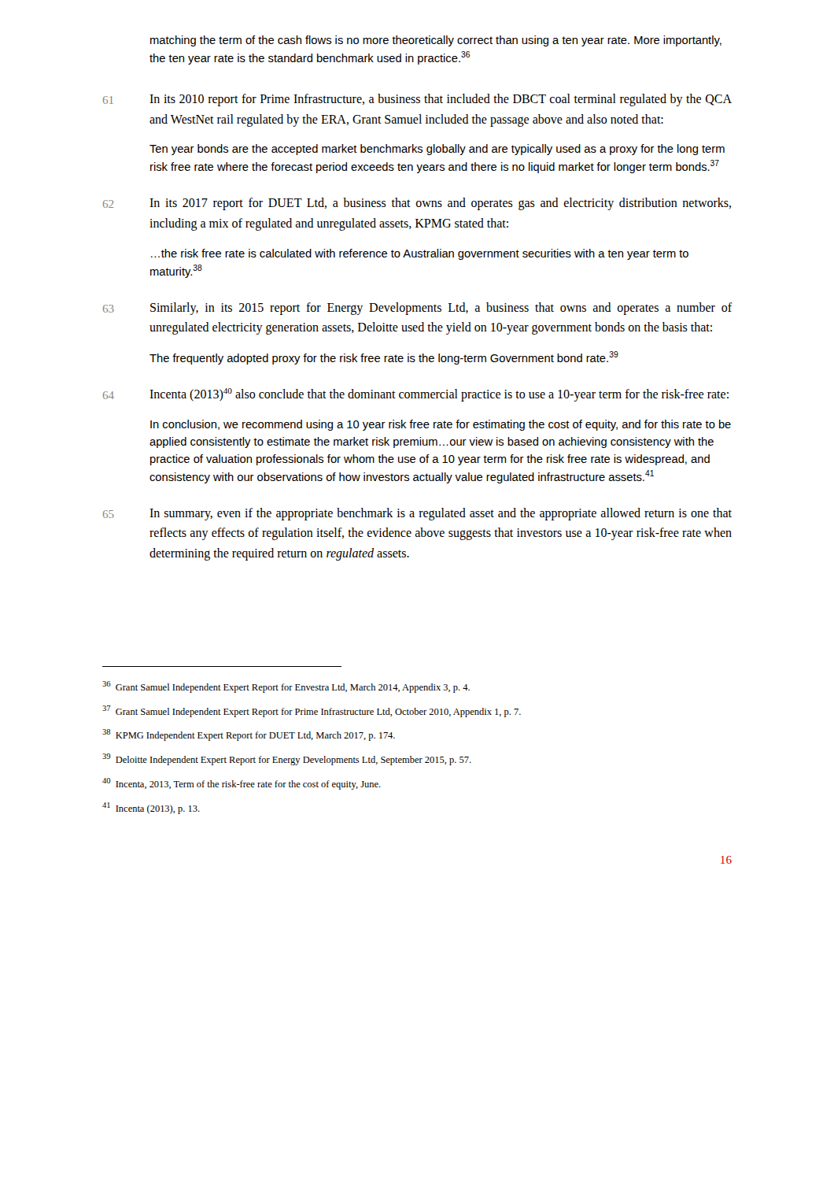matching the term of the cash flows is no more theoretically correct than using a ten year rate. More importantly, the ten year rate is the standard benchmark used in practice.36
61
In its 2010 report for Prime Infrastructure, a business that included the DBCT coal terminal regulated by the QCA and WestNet rail regulated by the ERA, Grant Samuel included the passage above and also noted that:
Ten year bonds are the accepted market benchmarks globally and are typically used as a proxy for the long term risk free rate where the forecast period exceeds ten years and there is no liquid market for longer term bonds.37
62
In its 2017 report for DUET Ltd, a business that owns and operates gas and electricity distribution networks, including a mix of regulated and unregulated assets, KPMG stated that:
…the risk free rate is calculated with reference to Australian government securities with a ten year term to maturity.38
63
Similarly, in its 2015 report for Energy Developments Ltd, a business that owns and operates a number of unregulated electricity generation assets, Deloitte used the yield on 10-year government bonds on the basis that:
The frequently adopted proxy for the risk free rate is the long-term Government bond rate.39
64
Incenta (2013)40 also conclude that the dominant commercial practice is to use a 10-year term for the risk-free rate:
In conclusion, we recommend using a 10 year risk free rate for estimating the cost of equity, and for this rate to be applied consistently to estimate the market risk premium…our view is based on achieving consistency with the practice of valuation professionals for whom the use of a 10 year term for the risk free rate is widespread, and consistency with our observations of how investors actually value regulated infrastructure assets.41
65
In summary, even if the appropriate benchmark is a regulated asset and the appropriate allowed return is one that reflects any effects of regulation itself, the evidence above suggests that investors use a 10-year risk-free rate when determining the required return on regulated assets.
36 Grant Samuel Independent Expert Report for Envestra Ltd, March 2014, Appendix 3, p. 4.
37 Grant Samuel Independent Expert Report for Prime Infrastructure Ltd, October 2010, Appendix 1, p. 7.
38 KPMG Independent Expert Report for DUET Ltd, March 2017, p. 174.
39 Deloitte Independent Expert Report for Energy Developments Ltd, September 2015, p. 57.
40 Incenta, 2013, Term of the risk-free rate for the cost of equity, June.
41 Incenta (2013), p. 13.
16